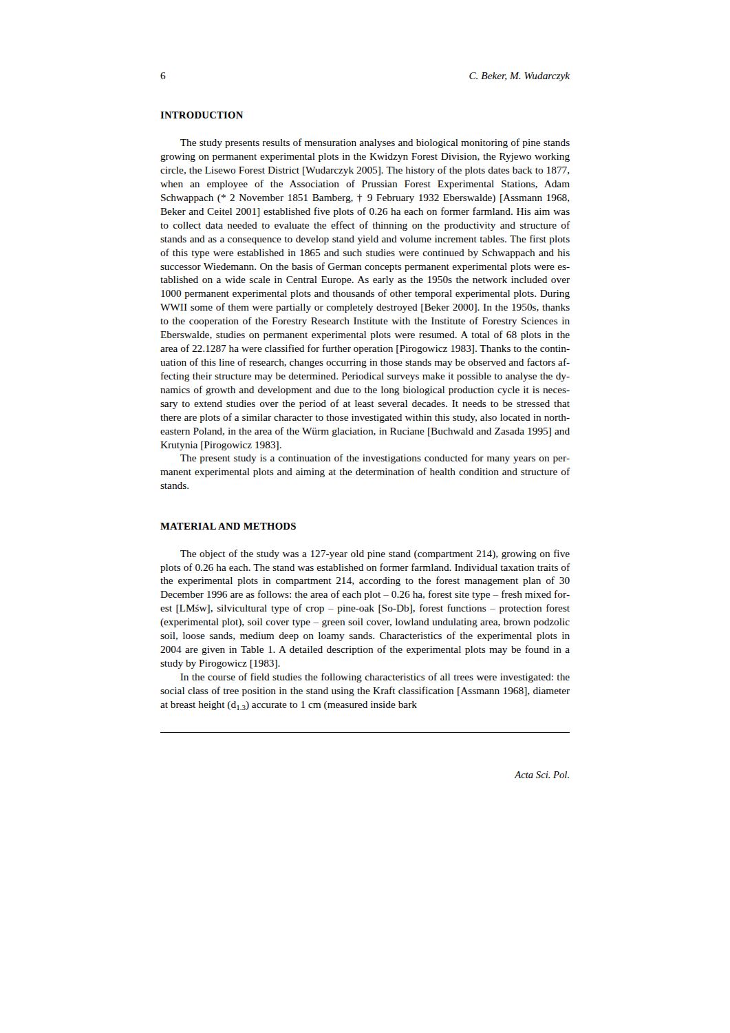6 C. Beker, M. Wudarczyk
Introduction
The study presents results of mensuration analyses and biological monitoring of pine stands growing on permanent experimental plots in the Kwidzyn Forest Division, the Ryjewo working circle, the Lisewo Forest District [Wudarczyk 2005]. The history of the plots dates back to 1877, when an employee of the Association of Prussian Forest Experimental Stations, Adam Schwappach (* 2 November 1851 Bamberg, † 9 February 1932 Eberswalde) [Assmann 1968, Beker and Ceitel 2001] established five plots of 0.26 ha each on former farmland. His aim was to collect data needed to evaluate the effect of thinning on the productivity and structure of stands and as a consequence to develop stand yield and volume increment tables. The first plots of this type were established in 1865 and such studies were continued by Schwappach and his successor Wiedemann. On the basis of German concepts permanent experimental plots were established on a wide scale in Central Europe. As early as the 1950s the network included over 1000 permanent experimental plots and thousands of other temporal experimental plots. During WWII some of them were partially or completely destroyed [Beker 2000]. In the 1950s, thanks to the cooperation of the Forestry Research Institute with the Institute of Forestry Sciences in Eberswalde, studies on permanent experimental plots were resumed. A total of 68 plots in the area of 22.1287 ha were classified for further operation [Pirogowicz 1983]. Thanks to the continuation of this line of research, changes occurring in those stands may be observed and factors affecting their structure may be determined. Periodical surveys make it possible to analyse the dynamics of growth and development and due to the long biological production cycle it is necessary to extend studies over the period of at least several decades. It needs to be stressed that there are plots of a similar character to those investigated within this study, also located in north-eastern Poland, in the area of the Würm glaciation, in Ruciane [Buchwald and Zasada 1995] and Krutynia [Pirogowicz 1983].
The present study is a continuation of the investigations conducted for many years on permanent experimental plots and aiming at the determination of health condition and structure of stands.
Material and methods
The object of the study was a 127-year old pine stand (compartment 214), growing on five plots of 0.26 ha each. The stand was established on former farmland. Individual taxation traits of the experimental plots in compartment 214, according to the forest management plan of 30 December 1996 are as follows: the area of each plot – 0.26 ha, forest site type – fresh mixed forest [LMśw], silvicultural type of crop – pine-oak [So-Db], forest functions – protection forest (experimental plot), soil cover type – green soil cover, lowland undulating area, brown podzolic soil, loose sands, medium deep on loamy sands. Characteristics of the experimental plots in 2004 are given in Table 1. A detailed description of the experimental plots may be found in a study by Pirogowicz [1983].
In the course of field studies the following characteristics of all trees were investigated: the social class of tree position in the stand using the Kraft classification [Assmann 1968], diameter at breast height (d1.3) accurate to 1 cm (measured inside bark
Acta Sci. Pol.